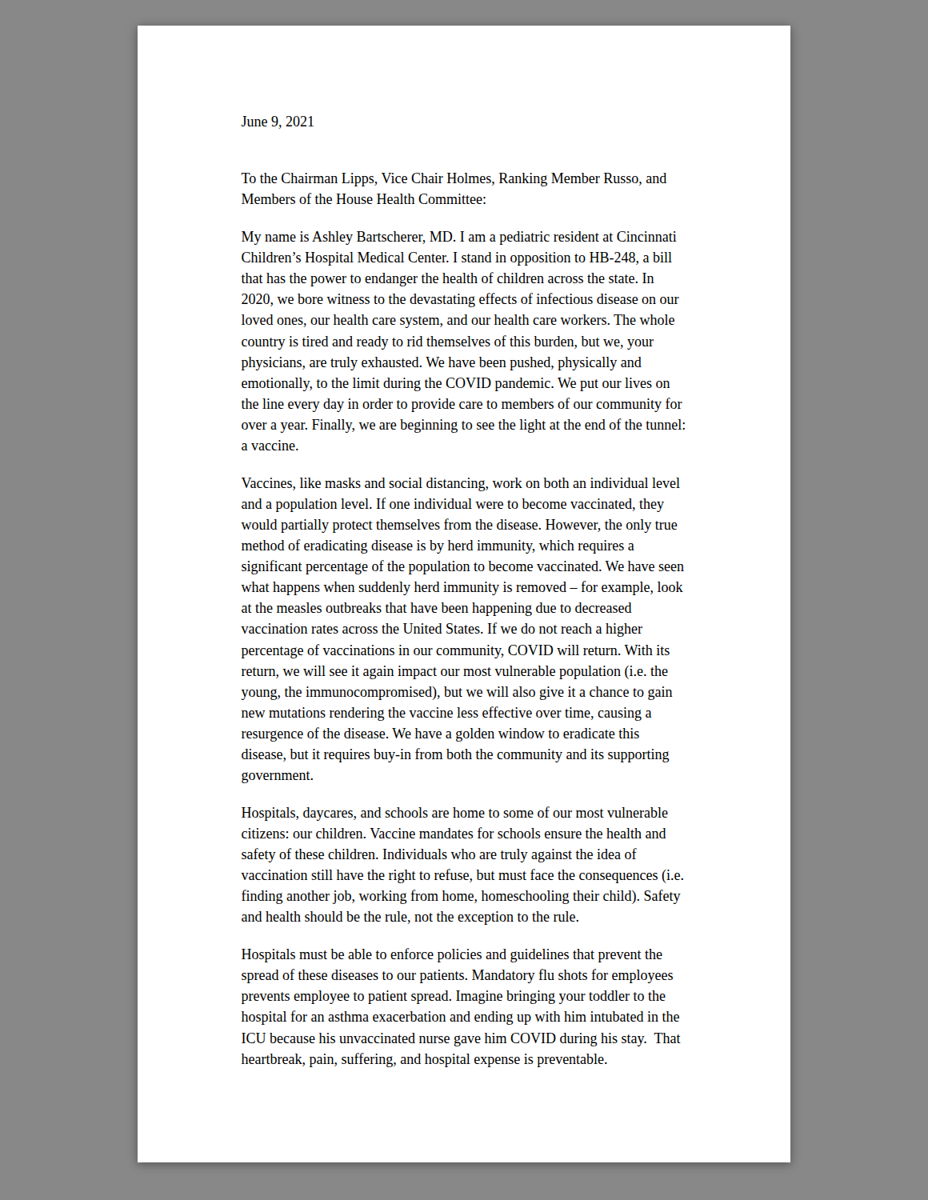June 9, 2021
To the Chairman Lipps, Vice Chair Holmes, Ranking Member Russo, and Members of the House Health Committee:
My name is Ashley Bartscherer, MD. I am a pediatric resident at Cincinnati Children’s Hospital Medical Center. I stand in opposition to HB-248, a bill that has the power to endanger the health of children across the state. In 2020, we bore witness to the devastating effects of infectious disease on our loved ones, our health care system, and our health care workers. The whole country is tired and ready to rid themselves of this burden, but we, your physicians, are truly exhausted. We have been pushed, physically and emotionally, to the limit during the COVID pandemic. We put our lives on the line every day in order to provide care to members of our community for over a year. Finally, we are beginning to see the light at the end of the tunnel: a vaccine.
Vaccines, like masks and social distancing, work on both an individual level and a population level. If one individual were to become vaccinated, they would partially protect themselves from the disease. However, the only true method of eradicating disease is by herd immunity, which requires a significant percentage of the population to become vaccinated. We have seen what happens when suddenly herd immunity is removed – for example, look at the measles outbreaks that have been happening due to decreased vaccination rates across the United States. If we do not reach a higher percentage of vaccinations in our community, COVID will return. With its return, we will see it again impact our most vulnerable population (i.e. the young, the immunocompromised), but we will also give it a chance to gain new mutations rendering the vaccine less effective over time, causing a resurgence of the disease. We have a golden window to eradicate this disease, but it requires buy-in from both the community and its supporting government.
Hospitals, daycares, and schools are home to some of our most vulnerable citizens: our children. Vaccine mandates for schools ensure the health and safety of these children. Individuals who are truly against the idea of vaccination still have the right to refuse, but must face the consequences (i.e. finding another job, working from home, homeschooling their child). Safety and health should be the rule, not the exception to the rule.
Hospitals must be able to enforce policies and guidelines that prevent the spread of these diseases to our patients. Mandatory flu shots for employees prevents employee to patient spread. Imagine bringing your toddler to the hospital for an asthma exacerbation and ending up with him intubated in the ICU because his unvaccinated nurse gave him COVID during his stay. That heartbreak, pain, suffering, and hospital expense is preventable.